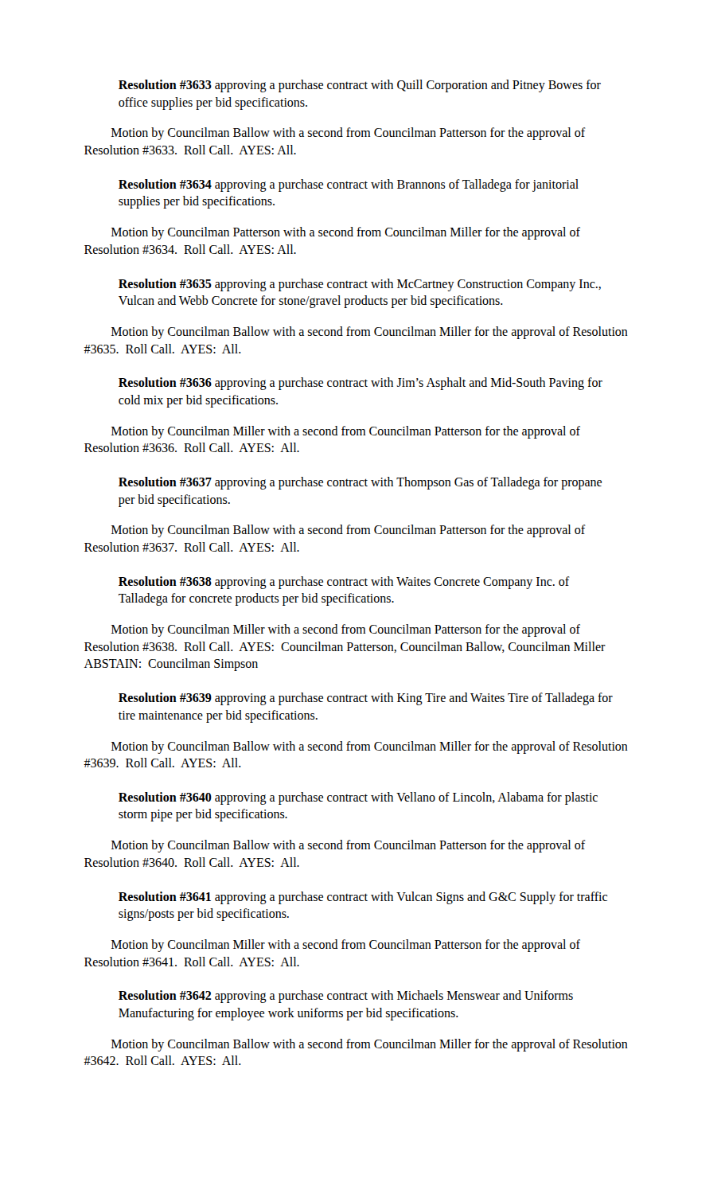Resolution #3633 approving a purchase contract with Quill Corporation and Pitney Bowes for office supplies per bid specifications.
Motion by Councilman Ballow with a second from Councilman Patterson for the approval of Resolution #3633. Roll Call. AYES: All.
Resolution #3634 approving a purchase contract with Brannons of Talladega for janitorial supplies per bid specifications.
Motion by Councilman Patterson with a second from Councilman Miller for the approval of Resolution #3634. Roll Call. AYES: All.
Resolution #3635 approving a purchase contract with McCartney Construction Company Inc., Vulcan and Webb Concrete for stone/gravel products per bid specifications.
Motion by Councilman Ballow with a second from Councilman Miller for the approval of Resolution #3635. Roll Call. AYES: All.
Resolution #3636 approving a purchase contract with Jim’s Asphalt and Mid-South Paving for cold mix per bid specifications.
Motion by Councilman Miller with a second from Councilman Patterson for the approval of Resolution #3636. Roll Call. AYES: All.
Resolution #3637 approving a purchase contract with Thompson Gas of Talladega for propane per bid specifications.
Motion by Councilman Ballow with a second from Councilman Patterson for the approval of Resolution #3637. Roll Call. AYES: All.
Resolution #3638 approving a purchase contract with Waites Concrete Company Inc. of Talladega for concrete products per bid specifications.
Motion by Councilman Miller with a second from Councilman Patterson for the approval of Resolution #3638. Roll Call. AYES: Councilman Patterson, Councilman Ballow, Councilman Miller ABSTAIN: Councilman Simpson
Resolution #3639 approving a purchase contract with King Tire and Waites Tire of Talladega for tire maintenance per bid specifications.
Motion by Councilman Ballow with a second from Councilman Miller for the approval of Resolution #3639. Roll Call. AYES: All.
Resolution #3640 approving a purchase contract with Vellano of Lincoln, Alabama for plastic storm pipe per bid specifications.
Motion by Councilman Ballow with a second from Councilman Patterson for the approval of Resolution #3640. Roll Call. AYES: All.
Resolution #3641 approving a purchase contract with Vulcan Signs and G&C Supply for traffic signs/posts per bid specifications.
Motion by Councilman Miller with a second from Councilman Patterson for the approval of Resolution #3641. Roll Call. AYES: All.
Resolution #3642 approving a purchase contract with Michaels Menswear and Uniforms Manufacturing for employee work uniforms per bid specifications.
Motion by Councilman Ballow with a second from Councilman Miller for the approval of Resolution #3642. Roll Call. AYES: All.